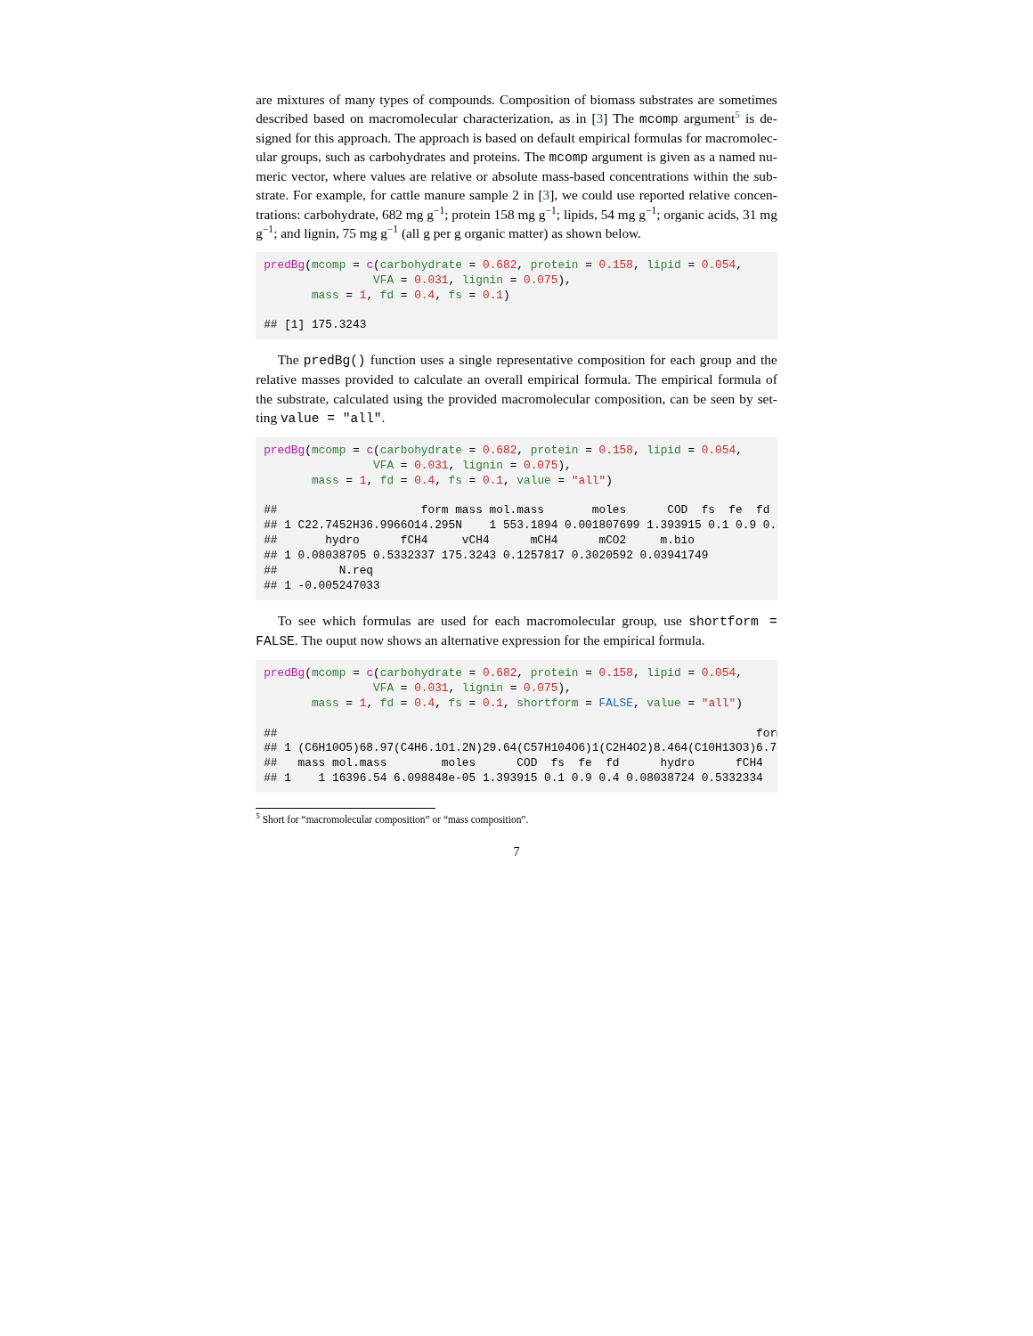are mixtures of many types of compounds. Composition of biomass substrates are sometimes described based on macromolecular characterization, as in [3] The mcomp argument5 is designed for this approach. The approach is based on default empirical formulas for macromolecular groups, such as carbohydrates and proteins. The mcomp argument is given as a named numeric vector, where values are relative or absolute mass-based concentrations within the substrate. For example, for cattle manure sample 2 in [3], we could use reported relative concentrations: carbohydrate, 682 mg g−1; protein 158 mg g−1; lipids, 54 mg g−1; organic acids, 31 mg g−1; and lignin, 75 mg g−1 (all g per g organic matter) as shown below.
predBg(mcomp = c(carbohydrate = 0.682, protein = 0.158, lipid = 0.054, VFA = 0.031, lignin = 0.075), mass = 1, fd = 0.4, fs = 0.1) ## [1] 175.3243
The predBg() function uses a single representative composition for each group and the relative masses provided to calculate an overall empirical formula. The empirical formula of the substrate, calculated using the provided macromolecular composition, can be seen by setting value = "all".
predBg(mcomp = c(carbohydrate = 0.682, protein = 0.158, lipid = 0.054, VFA = 0.031, lignin = 0.075), mass = 1, fd = 0.4, fs = 0.1, value = "all") ## form mass mol.mass moles COD fs fe fd ## 1 C22.7452H36.9966O14.295N 1 553.1894 0.001807699 1.393915 0.1 0.9 0.4 ## hydro fCH4 vCH4 mCH4 mCO2 m.bio ## 1 0.08038705 0.5332337 175.3243 0.1257817 0.3020592 0.03941749 ## N.req ## 1 -0.005247033
To see which formulas are used for each macromolecular group, use shortform = FALSE. The ouput now shows an alternative expression for the empirical formula.
predBg(mcomp = c(carbohydrate = 0.682, protein = 0.158, lipid = 0.054, VFA = 0.031, lignin = 0.075), mass = 1, fd = 0.4, fs = 0.1, shortform = FALSE, value = "all") ## form ## 1 (C6H10O5)68.97(C4H6.1O1.2N)29.64(C57H104O6)1(C2H4O2)8.464(C10H13O3)6.786 ## mass mol.mass moles COD fs fe fd hydro fCH4 ## 1 1 16396.54 6.098848e-05 1.393915 0.1 0.9 0.4 0.08038724 0.5332334
5 Short for “macromolecular composition” or “mass composition”.
7